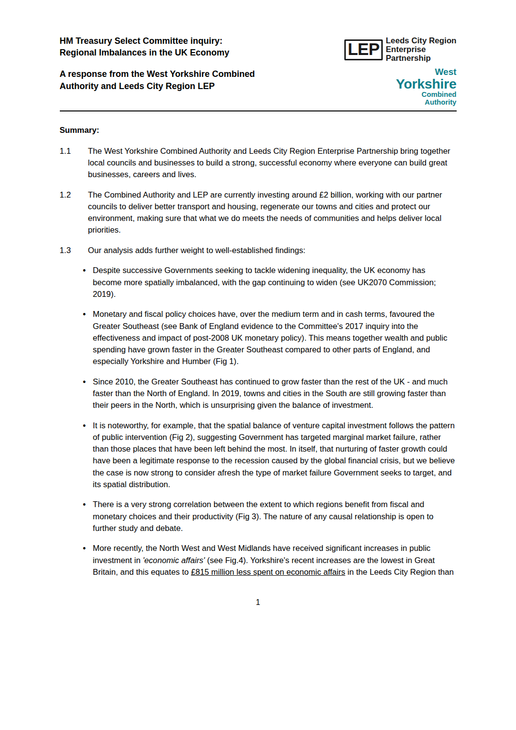HM Treasury Select Committee inquiry:
Regional Imbalances in the UK Economy
A response from the West Yorkshire Combined
Authority and Leeds City Region LEP
LEP Leeds City Region
Enterprise
Partnership
West
Yorkshire
Combined
Authority
Summary:
1.1
The West Yorkshire Combined Authority and Leeds City Region Enterprise Partnership bring together local councils and businesses to build a strong, successful economy where everyone can build great businesses, careers and lives.
1.2
The Combined Authority and LEP are currently investing around £2 billion, working with our partner councils to deliver better transport and housing, regenerate our towns and cities and protect our environment, making sure that what we do meets the needs of communities and helps deliver local priorities.
1.3
Our analysis adds further weight to well-established findings:
Despite successive Governments seeking to tackle widening inequality, the UK economy has become more spatially imbalanced, with the gap continuing to widen (see UK2070 Commission; 2019).
Monetary and fiscal policy choices have, over the medium term and in cash terms, favoured the Greater Southeast (see Bank of England evidence to the Committee's 2017 inquiry into the effectiveness and impact of post-2008 UK monetary policy). This means together wealth and public spending have grown faster in the Greater Southeast compared to other parts of England, and especially Yorkshire and Humber (Fig 1).
Since 2010, the Greater Southeast has continued to grow faster than the rest of the UK - and much faster than the North of England. In 2019, towns and cities in the South are still growing faster than their peers in the North, which is unsurprising given the balance of investment.
It is noteworthy, for example, that the spatial balance of venture capital investment follows the pattern of public intervention (Fig 2), suggesting Government has targeted marginal market failure, rather than those places that have been left behind the most. In itself, that nurturing of faster growth could have been a legitimate response to the recession caused by the global financial crisis, but we believe the case is now strong to consider afresh the type of market failure Government seeks to target, and its spatial distribution.
There is a very strong correlation between the extent to which regions benefit from fiscal and monetary choices and their productivity (Fig 3). The nature of any causal relationship is open to further study and debate.
More recently, the North West and West Midlands have received significant increases in public investment in 'economic affairs' (see Fig.4). Yorkshire's recent increases are the lowest in Great Britain, and this equates to £815 million less spent on economic affairs in the Leeds City Region than
1